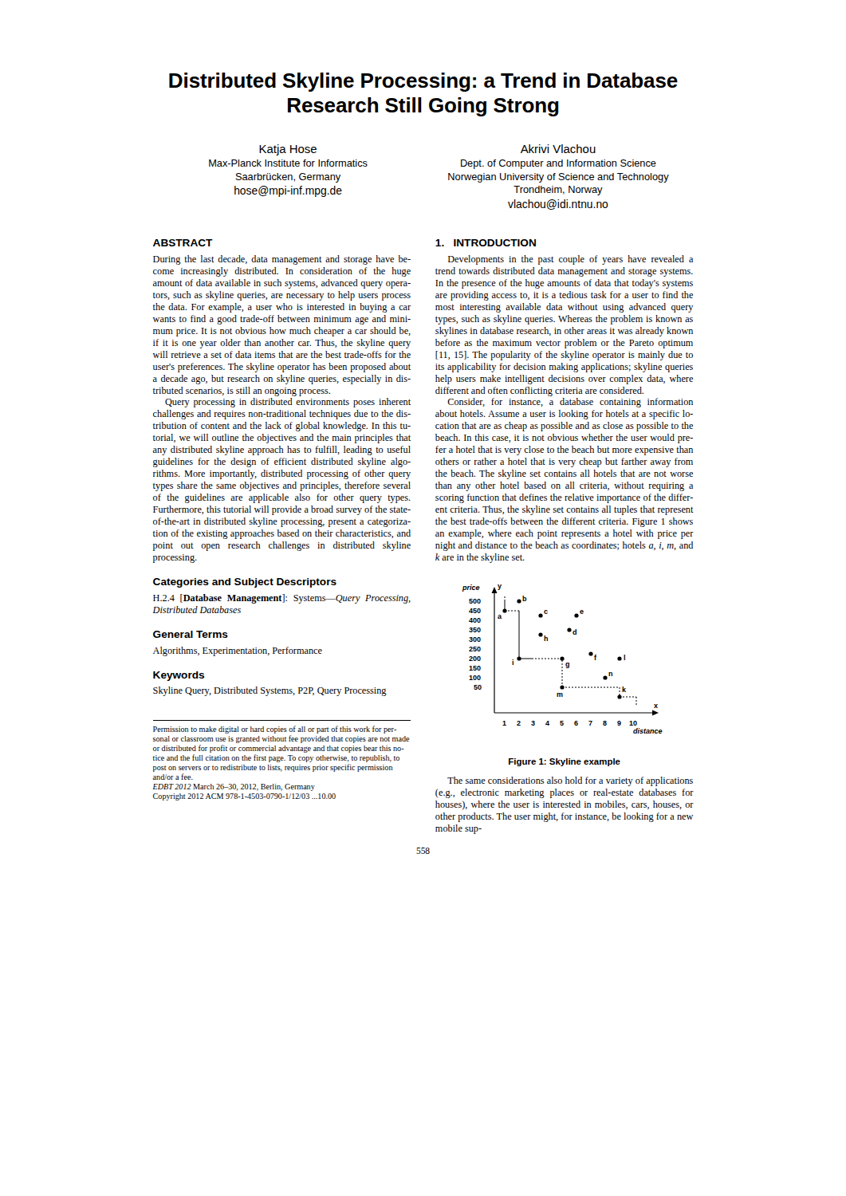Distributed Skyline Processing: a Trend in Database
Research Still Going Strong
Katja Hose
Max-Planck Institute for Informatics
Saarbrücken, Germany
hose@mpi-inf.mpg.de
Akrivi Vlachou
Dept. of Computer and Information Science
Norwegian University of Science and Technology
Trondheim, Norway
vlachou@idi.ntnu.no
ABSTRACT
During the last decade, data management and storage have become increasingly distributed. In consideration of the huge amount of data available in such systems, advanced query operators, such as skyline queries, are necessary to help users process the data. For example, a user who is interested in buying a car wants to find a good trade-off between minimum age and minimum price. It is not obvious how much cheaper a car should be, if it is one year older than another car. Thus, the skyline query will retrieve a set of data items that are the best trade-offs for the user's preferences. The skyline operator has been proposed about a decade ago, but research on skyline queries, especially in distributed scenarios, is still an ongoing process.
Query processing in distributed environments poses inherent challenges and requires non-traditional techniques due to the distribution of content and the lack of global knowledge. In this tutorial, we will outline the objectives and the main principles that any distributed skyline approach has to fulfill, leading to useful guidelines for the design of efficient distributed skyline algorithms. More importantly, distributed processing of other query types share the same objectives and principles, therefore several of the guidelines are applicable also for other query types. Furthermore, this tutorial will provide a broad survey of the state-of-the-art in distributed skyline processing, present a categorization of the existing approaches based on their characteristics, and point out open research challenges in distributed skyline processing.
Categories and Subject Descriptors
H.2.4 [Database Management]: Systems—Query Processing, Distributed Databases
General Terms
Algorithms, Experimentation, Performance
Keywords
Skyline Query, Distributed Systems, P2P, Query Processing
Permission to make digital or hard copies of all or part of this work for personal or classroom use is granted without fee provided that copies are not made or distributed for profit or commercial advantage and that copies bear this notice and the full citation on the first page. To copy otherwise, to republish, to post on servers or to redistribute to lists, requires prior specific permission and/or a fee.
EDBT 2012 March 26–30, 2012, Berlin, Germany
Copyright 2012 ACM 978-1-4503-0790-1/12/03 ...10.00
1. INTRODUCTION
Developments in the past couple of years have revealed a trend towards distributed data management and storage systems. In the presence of the huge amounts of data that today's systems are providing access to, it is a tedious task for a user to find the most interesting available data without using advanced query types, such as skyline queries. Whereas the problem is known as skylines in database research, in other areas it was already known before as the maximum vector problem or the Pareto optimum [11, 15]. The popularity of the skyline operator is mainly due to its applicability for decision making applications; skyline queries help users make intelligent decisions over complex data, where different and often conflicting criteria are considered.
Consider, for instance, a database containing information about hotels. Assume a user is looking for hotels at a specific location that are as cheap as possible and as close as possible to the beach. In this case, it is not obvious whether the user would prefer a hotel that is very close to the beach but more expensive than others or rather a hotel that is very cheap but farther away from the beach. The skyline set contains all hotels that are not worse than any other hotel based on all criteria, without requiring a scoring function that defines the relative importance of the different criteria. Thus, the skyline set contains all tuples that represent the best trade-offs between the different criteria. Figure 1 shows an example, where each point represents a hotel with price per night and distance to the beach as coordinates; hotels a, i, m, and k are in the skyline set.
y x price distance 500 450 400 350 300 250 200 150 100 50 1 2 3 4 5 6 7 8 9 10 a b c e d h i g f l n m k
Figure 1: Skyline example
The same considerations also hold for a variety of applications (e.g., electronic marketing places or real-estate databases for houses), where the user is interested in mobiles, cars, houses, or other products. The user might, for instance, be looking for a new mobile sup-
558